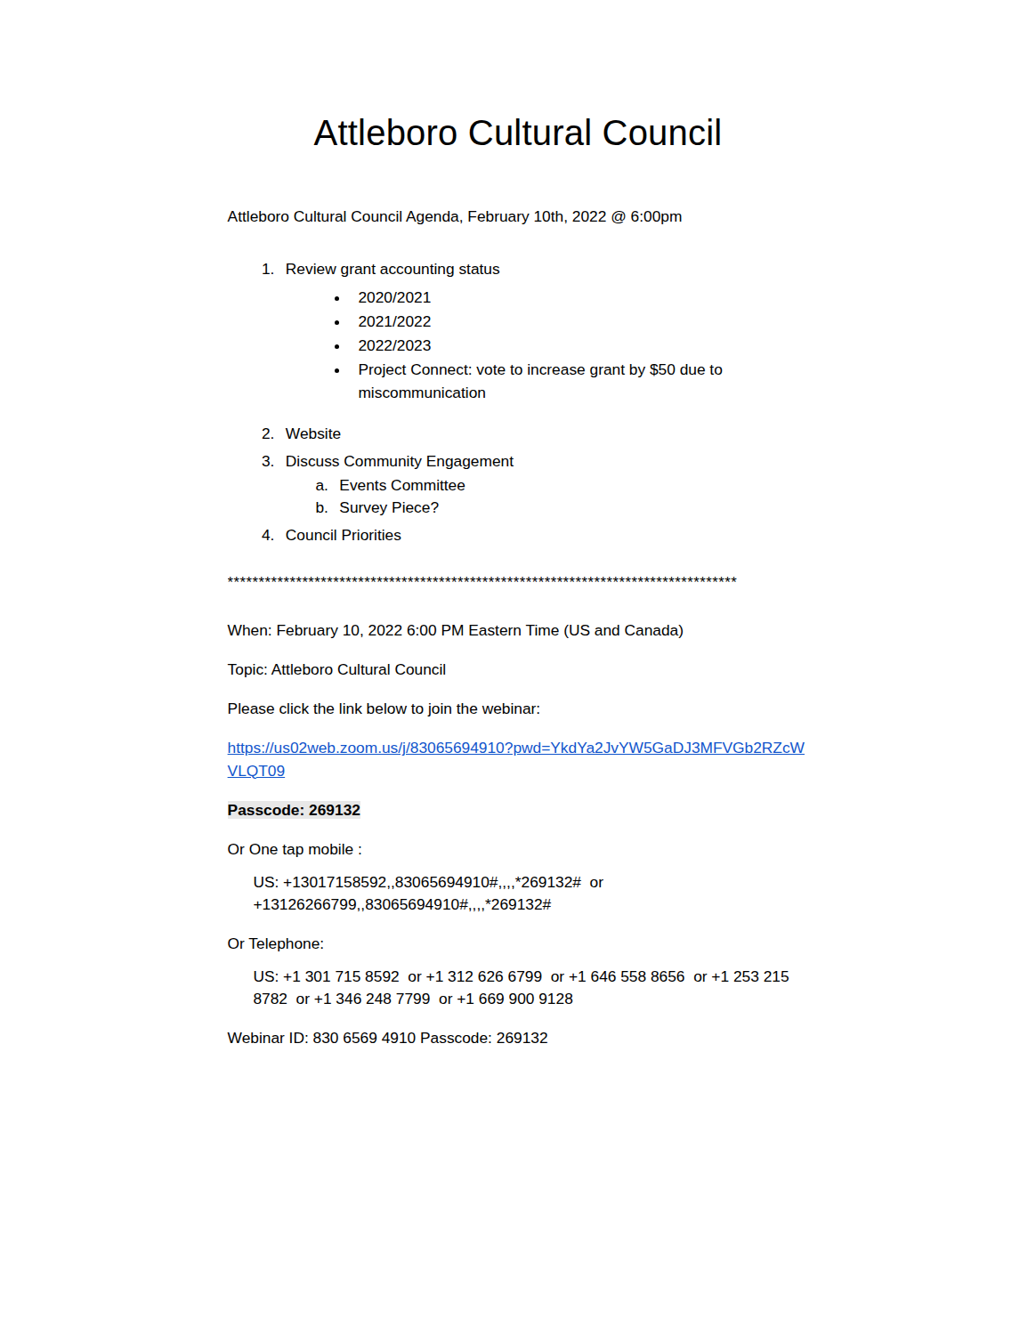Attleboro Cultural Council
Attleboro Cultural Council Agenda, February 10th, 2022 @ 6:00pm
Review grant accounting status
2020/2021
2021/2022
2022/2023
Project Connect: vote to increase grant by $50 due to miscommunication
Website
Discuss Community Engagement
Events Committee
Survey Piece?
Council Priorities
**********************************************************************************
When: February 10, 2022 6:00 PM Eastern Time (US and Canada)
Topic: Attleboro Cultural Council
Please click the link below to join the webinar:
https://us02web.zoom.us/j/83065694910?pwd=YkdYa2JvYW5GaDJ3MFVGb2RZcWVLQT09
Passcode: 269132
Or One tap mobile :
US: +13017158592,,83065694910#,,,,*269132# or +13126266799,,83065694910#,,,,*269132#
Or Telephone:
US: +1 301 715 8592 or +1 312 626 6799 or +1 646 558 8656 or +1 253 215 8782 or +1 346 248 7799 or +1 669 900 9128
Webinar ID: 830 6569 4910 Passcode: 269132